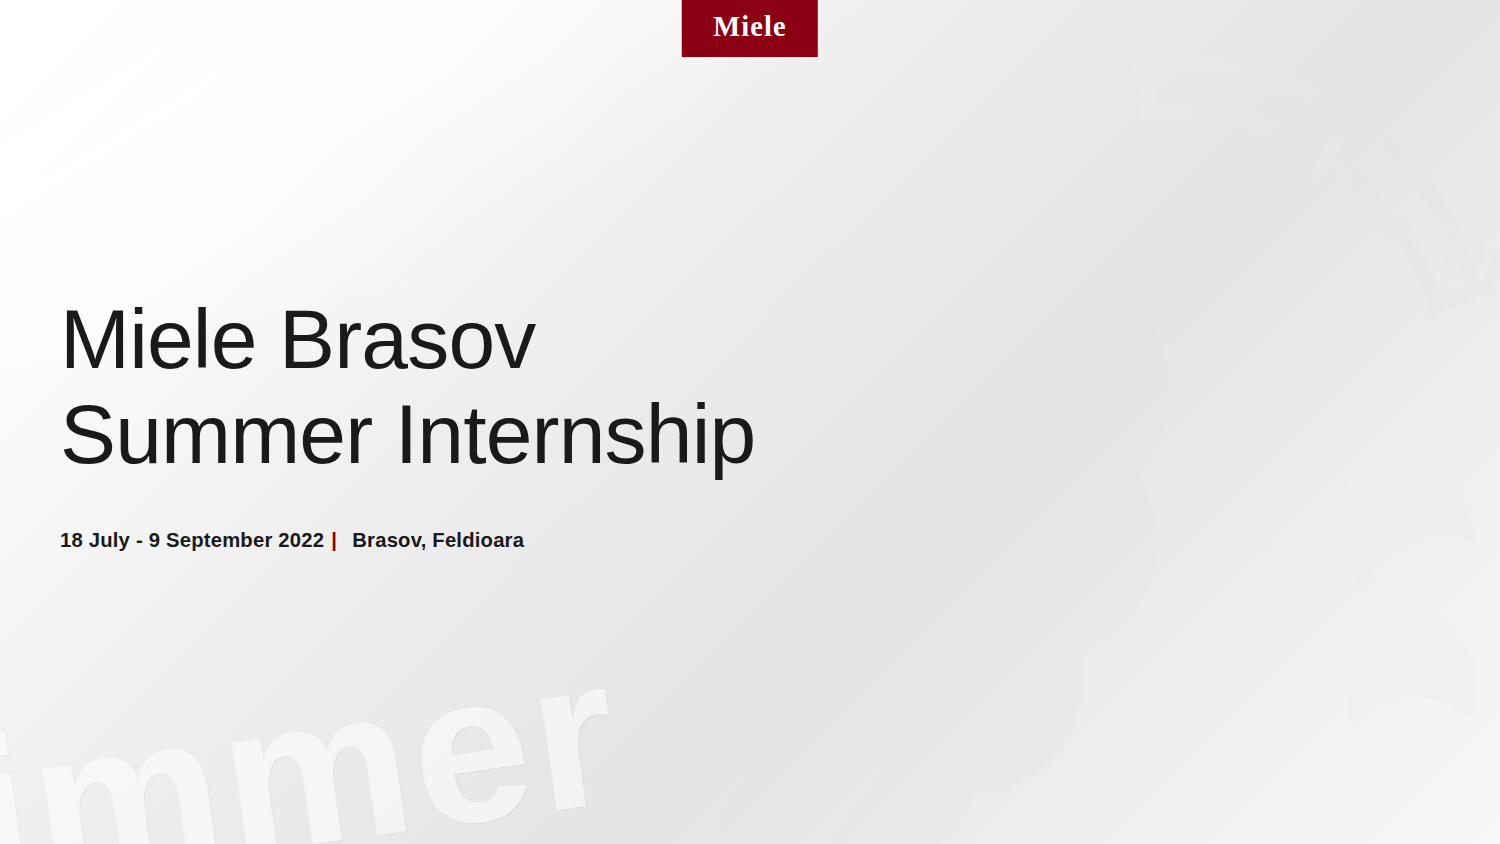Miele
besser
immer
Miele Brasov Summer Internship
18 July - 9 September 2022|Brasov, Feldioara